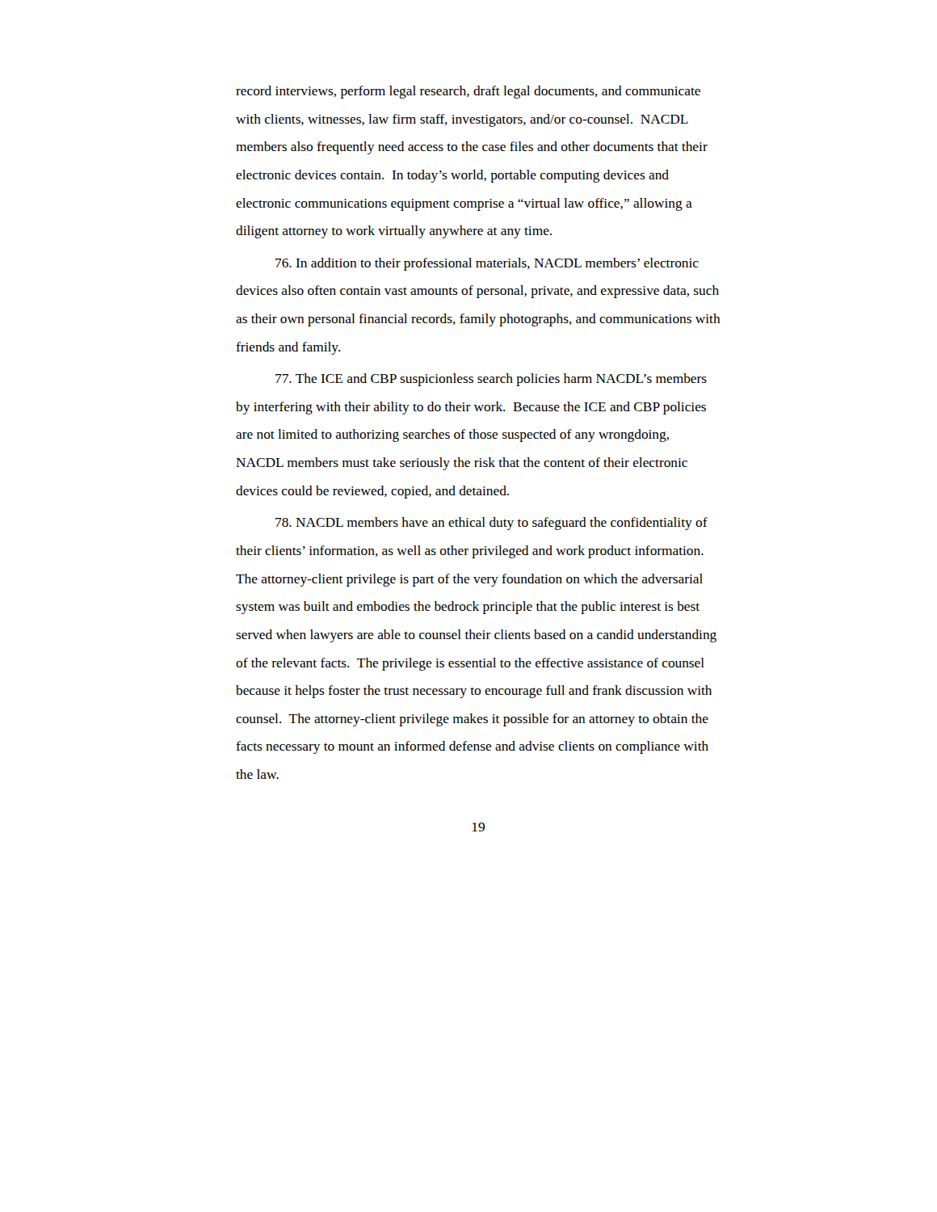record interviews, perform legal research, draft legal documents, and communicate with clients, witnesses, law firm staff, investigators, and/or co-counsel. NACDL members also frequently need access to the case files and other documents that their electronic devices contain. In today’s world, portable computing devices and electronic communications equipment comprise a “virtual law office,” allowing a diligent attorney to work virtually anywhere at any time.
76. In addition to their professional materials, NACDL members’ electronic devices also often contain vast amounts of personal, private, and expressive data, such as their own personal financial records, family photographs, and communications with friends and family.
77. The ICE and CBP suspicionless search policies harm NACDL’s members by interfering with their ability to do their work. Because the ICE and CBP policies are not limited to authorizing searches of those suspected of any wrongdoing, NACDL members must take seriously the risk that the content of their electronic devices could be reviewed, copied, and detained.
78. NACDL members have an ethical duty to safeguard the confidentiality of their clients’ information, as well as other privileged and work product information. The attorney-client privilege is part of the very foundation on which the adversarial system was built and embodies the bedrock principle that the public interest is best served when lawyers are able to counsel their clients based on a candid understanding of the relevant facts. The privilege is essential to the effective assistance of counsel because it helps foster the trust necessary to encourage full and frank discussion with counsel. The attorney-client privilege makes it possible for an attorney to obtain the facts necessary to mount an informed defense and advise clients on compliance with the law.
19